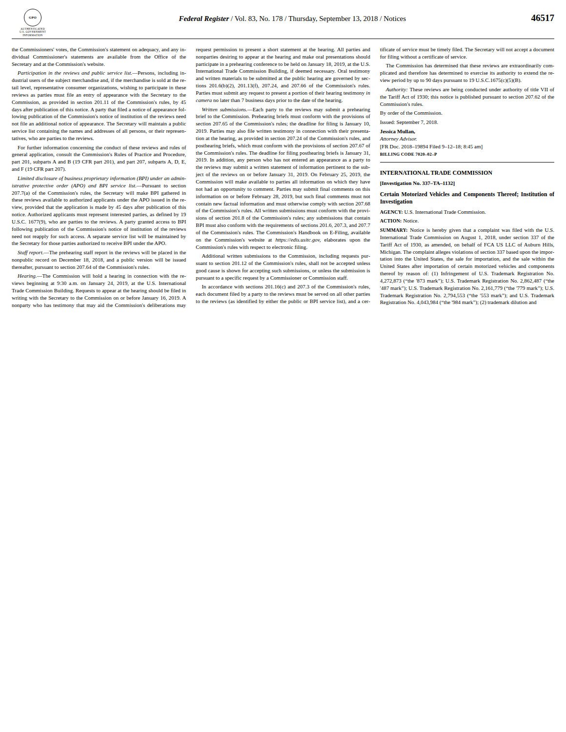Authenticated
U.S. Government
Information
Federal Register / Vol. 83, No. 178 / Thursday, September 13, 2018 / Notices
46517
the Commissioners' votes, the Commission's statement on adequacy, and any individual Commissioner's statements are available from the Office of the Secretary and at the Commission's website.
Participation in the reviews and public service list.—Persons, including industrial users of the subject merchandise and, if the merchandise is sold at the retail level, representative consumer organizations, wishing to participate in these reviews as parties must file an entry of appearance with the Secretary to the Commission, as provided in section 201.11 of the Commission's rules, by 45 days after publication of this notice. A party that filed a notice of appearance following publication of the Commission's notice of institution of the reviews need not file an additional notice of appearance. The Secretary will maintain a public service list containing the names and addresses of all persons, or their representatives, who are parties to the reviews.
For further information concerning the conduct of these reviews and rules of general application, consult the Commission's Rules of Practice and Procedure, part 201, subparts A and B (19 CFR part 201), and part 207, subparts A, D, E, and F (19 CFR part 207).
Limited disclosure of business proprietary information (BPI) under an administrative protective order (APO) and BPI service list.—Pursuant to section 207.7(a) of the Commission's rules, the Secretary will make BPI gathered in these reviews available to authorized applicants under the APO issued in the review, provided that the application is made by 45 days after publication of this notice. Authorized applicants must represent interested parties, as defined by 19 U.S.C. 1677(9), who are parties to the reviews. A party granted access to BPI following publication of the Commission's notice of institution of the reviews need not reapply for such access. A separate service list will be maintained by the Secretary for those parties authorized to receive BPI under the APO.
Staff report.—The prehearing staff report in the reviews will be placed in the nonpublic record on December 18, 2018, and a public version will be issued thereafter, pursuant to section 207.64 of the Commission's rules.
Hearing.—The Commission will hold a hearing in connection with the reviews beginning at 9:30 a.m. on January 24, 2019, at the U.S. International Trade Commission Building. Requests to appear at the hearing should be filed in writing with the Secretary to the Commission on or before January 16, 2019. A nonparty who has testimony that may aid the Commission's deliberations may request permission to present a short statement at the hearing. All parties and nonparties desiring to appear at the hearing and make oral presentations should participate in a prehearing conference to be held on January 18, 2019, at the U.S. International Trade Commission Building, if deemed necessary. Oral testimony and written materials to be submitted at the public hearing are governed by sections 201.6(b)(2), 201.13(f), 207.24, and 207.66 of the Commission's rules. Parties must submit any request to present a portion of their hearing testimony in camera no later than 7 business days prior to the date of the hearing.
Written submissions.—Each party to the reviews may submit a prehearing brief to the Commission. Prehearing briefs must conform with the provisions of section 207.65 of the Commission's rules; the deadline for filing is January 10, 2019. Parties may also file written testimony in connection with their presentation at the hearing, as provided in section 207.24 of the Commission's rules, and posthearing briefs, which must conform with the provisions of section 207.67 of the Commission's rules. The deadline for filing posthearing briefs is January 31, 2019. In addition, any person who has not entered an appearance as a party to the reviews may submit a written statement of information pertinent to the subject of the reviews on or before January 31, 2019. On February 25, 2019, the Commission will make available to parties all information on which they have not had an opportunity to comment. Parties may submit final comments on this information on or before February 28, 2019, but such final comments must not contain new factual information and must otherwise comply with section 207.68 of the Commission's rules. All written submissions must conform with the provisions of section 201.8 of the Commission's rules; any submissions that contain BPI must also conform with the requirements of sections 201.6, 207.3, and 207.7 of the Commission's rules. The Commission's Handbook on E-Filing, available on the Commission's website at https://edis.usitc.gov, elaborates upon the Commission's rules with respect to electronic filing.
Additional written submissions to the Commission, including requests pursuant to section 201.12 of the Commission's rules, shall not be accepted unless good cause is shown for accepting such submissions, or unless the submission is pursuant to a specific request by a Commissioner or Commission staff.
In accordance with sections 201.16(c) and 207.3 of the Commission's rules, each document filed by a party to the reviews must be served on all other parties to the reviews (as identified by either the public or BPI service list), and a certificate of service must be timely filed. The Secretary will not accept a document for filing without a certificate of service.
The Commission has determined that these reviews are extraordinarily complicated and therefore has determined to exercise its authority to extend the review period by up to 90 days pursuant to 19 U.S.C.1675(c)(5)(B).
Authority: These reviews are being conducted under authority of title VII of the Tariff Act of 1930; this notice is published pursuant to section 207.62 of the Commission's rules.
By order of the Commission.
Issued: September 7, 2018.
Jessica Mullan,
Attorney Advisor.
[FR Doc. 2018–19894 Filed 9–12–18; 8:45 am]
Billing code 7020–02–P
INTERNATIONAL TRADE COMMISSION
[Investigation No. 337–TA–1132]
Certain Motorized Vehicles and Components Thereof; Institution of Investigation
Agency: U.S. International Trade Commission.
Action: Notice.
Summary: Notice is hereby given that a complaint was filed with the U.S. International Trade Commission on August 1, 2018, under section 337 of the Tariff Act of 1930, as amended, on behalf of FCA US LLC of Auburn Hills, Michigan. The complaint alleges violations of section 337 based upon the importation into the United States, the sale for importation, and the sale within the United States after importation of certain motorized vehicles and components thereof by reason of: (1) Infringement of U.S. Trademark Registration No. 4,272,873 (“the '873 mark”); U.S. Trademark Registration No. 2,862,487 (“the '487 mark”); U.S. Trademark Registration No. 2,161,779 (“the '779 mark”); U.S. Trademark Registration No. 2,794,553 (“the '553 mark”); and U.S. Trademark Registration No. 4,043,984 (“the '984 mark”); (2) trademark dilution and